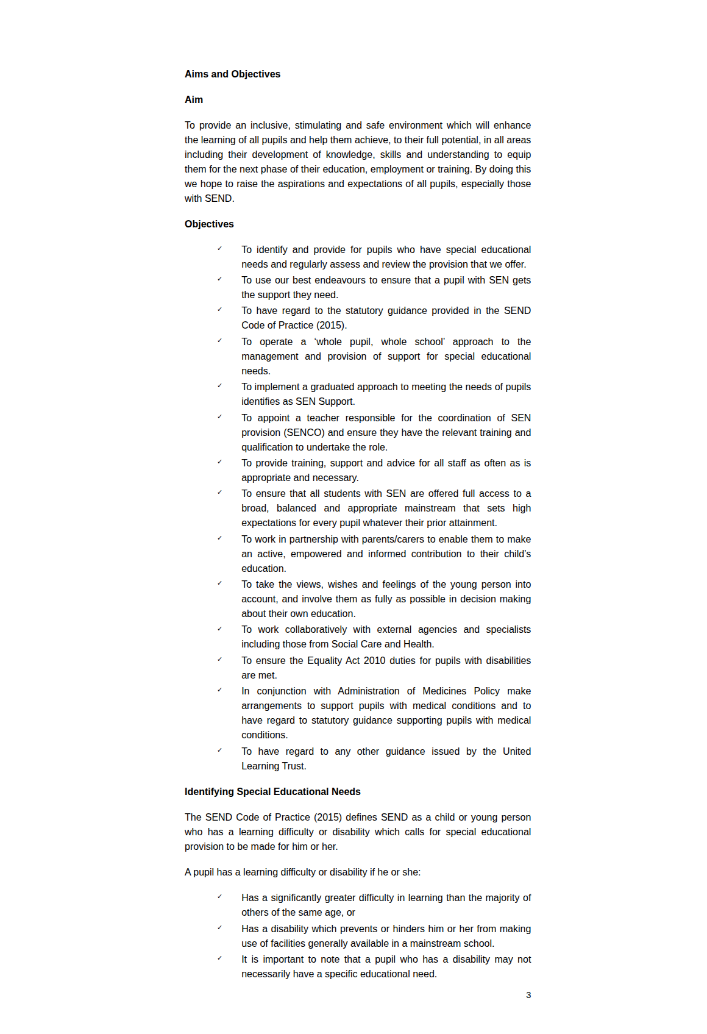Aims and Objectives
Aim
To provide an inclusive, stimulating and safe environment which will enhance the learning of all pupils and help them achieve, to their full potential, in all areas including their development of knowledge, skills and understanding to equip them for the next phase of their education, employment or training. By doing this we hope to raise the aspirations and expectations of all pupils, especially those with SEND.
Objectives
To identify and provide for pupils who have special educational needs and regularly assess and review the provision that we offer.
To use our best endeavours to ensure that a pupil with SEN gets the support they need.
To have regard to the statutory guidance provided in the SEND Code of Practice (2015).
To operate a ‘whole pupil, whole school’ approach to the management and provision of support for special educational needs.
To implement a graduated approach to meeting the needs of pupils identifies as SEN Support.
To appoint a teacher responsible for the coordination of SEN provision (SENCO) and ensure they have the relevant training and qualification to undertake the role.
To provide training, support and advice for all staff as often as is appropriate and necessary.
To ensure that all students with SEN are offered full access to a broad, balanced and appropriate mainstream that sets high expectations for every pupil whatever their prior attainment.
To work in partnership with parents/carers to enable them to make an active, empowered and informed contribution to their child’s education.
To take the views, wishes and feelings of the young person into account, and involve them as fully as possible in decision making about their own education.
To work collaboratively with external agencies and specialists including those from Social Care and Health.
To ensure the Equality Act 2010 duties for pupils with disabilities are met.
In conjunction with Administration of Medicines Policy make arrangements to support pupils with medical conditions and to have regard to statutory guidance supporting pupils with medical conditions.
To have regard to any other guidance issued by the United Learning Trust.
Identifying Special Educational Needs
The SEND Code of Practice (2015) defines SEND as a child or young person who has a learning difficulty or disability which calls for special educational provision to be made for him or her.
A pupil has a learning difficulty or disability if he or she:
Has a significantly greater difficulty in learning than the majority of others of the same age, or
Has a disability which prevents or hinders him or her from making use of facilities generally available in a mainstream school.
It is important to note that a pupil who has a disability may not necessarily have a specific educational need.
3